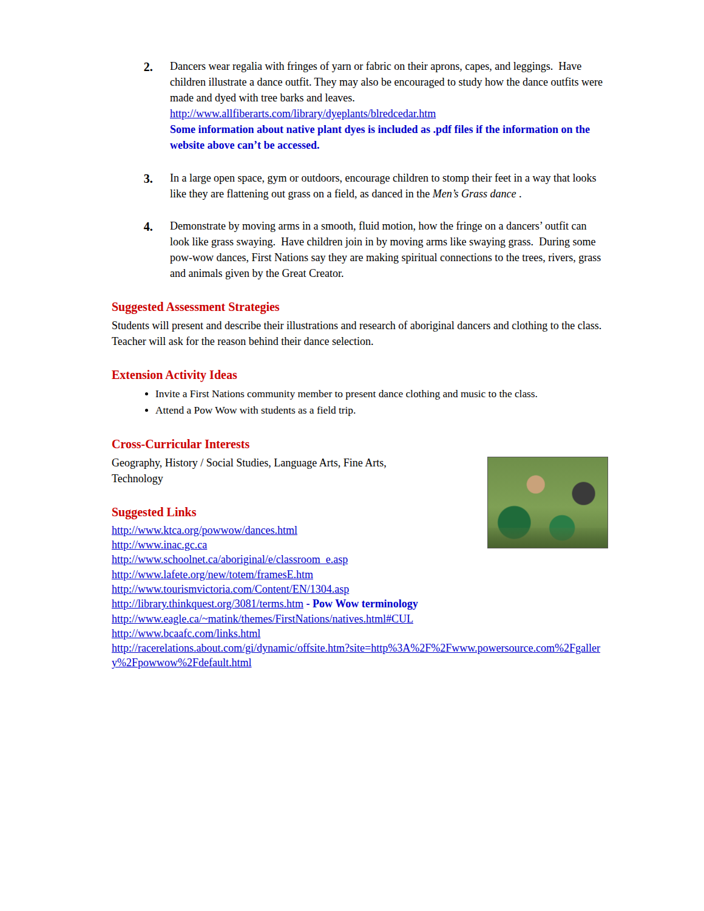2. Dancers wear regalia with fringes of yarn or fabric on their aprons, capes, and leggings. Have children illustrate a dance outfit. They may also be encouraged to study how the dance outfits were made and dyed with tree barks and leaves.
http://www.allfiberarts.com/library/dyeplants/blredcedar.htm
Some information about native plant dyes is included as .pdf files if the information on the website above can’t be accessed.
3. In a large open space, gym or outdoors, encourage children to stomp their feet in a way that looks like they are flattening out grass on a field, as danced in the Men’s Grass dance .
4. Demonstrate by moving arms in a smooth, fluid motion, how the fringe on a dancers’ outfit can look like grass swaying. Have children join in by moving arms like swaying grass. During some pow-wow dances, First Nations say they are making spiritual connections to the trees, rivers, grass and animals given by the Great Creator.
Suggested Assessment Strategies
Students will present and describe their illustrations and research of aboriginal dancers and clothing to the class. Teacher will ask for the reason behind their dance selection.
Extension Activity Ideas
Invite a First Nations community member to present dance clothing and music to the class.
Attend a Pow Wow with students as a field trip.
Cross-Curricular Interests
Geography, History / Social Studies, Language Arts, Fine Arts, Technology
Suggested Links
http://www.ktca.org/powwow/dances.html
http://www.inac.gc.ca
http://www.schoolnet.ca/aboriginal/e/classroom_e.asp
http://www.lafete.org/new/totem/framesE.htm
http://www.tourismvictoria.com/Content/EN/1304.asp
http://library.thinkquest.org/3081/terms.htm - Pow Wow terminology
http://www.eagle.ca/~matink/themes/FirstNations/natives.html#CUL
http://www.bcaafc.com/links.html
http://racerelations.about.com/gi/dynamic/offsite.htm?site=http%3A%2F%2Fwww.powersource.com%2Fgallery%2Fpowwow%2Fdefault.html